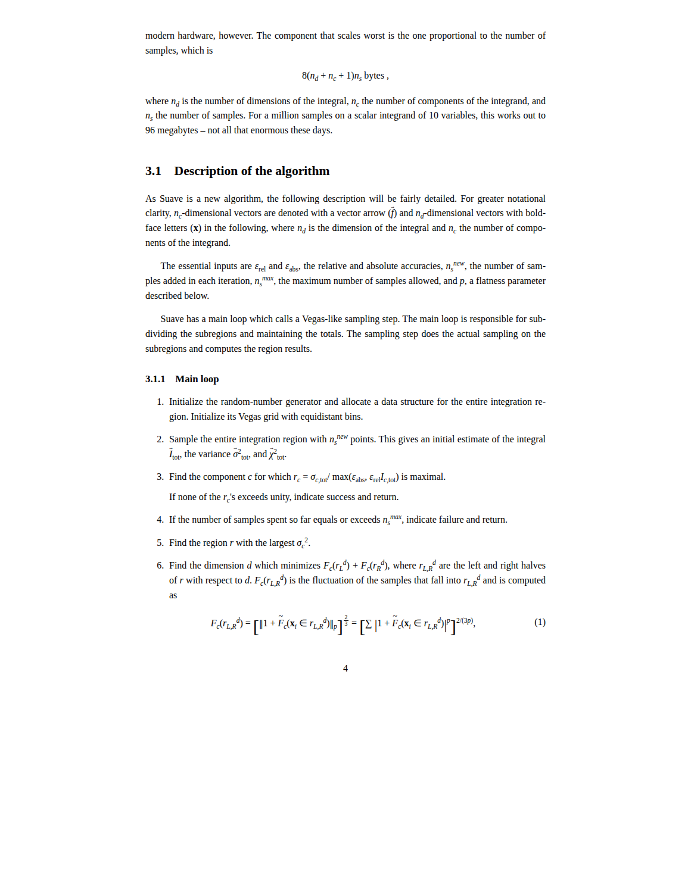modern hardware, however. The component that scales worst is the one proportional to the number of samples, which is
8(nd + nc + 1)ns bytes ,
where nd is the number of dimensions of the integral, nc the number of components of the integrand, and ns the number of samples. For a million samples on a scalar integrand of 10 variables, this works out to 96 megabytes – not all that enormous these days.
3.1 Description of the algorithm
As Suave is a new algorithm, the following description will be fairly detailed. For greater notational clarity, nc-dimensional vectors are denoted with a vector arrow (f) and nd-dimensional vectors with boldface letters (x) in the following, where nd is the dimension of the integral and nc the number of components of the integrand.
The essential inputs are εrel and εabs, the relative and absolute accuracies, nsnew, the number of samples added in each iteration, nsmax, the maximum number of samples allowed, and p, a flatness parameter described below.
Suave has a main loop which calls a Vegas-like sampling step. The main loop is responsible for subdividing the subregions and maintaining the totals. The sampling step does the actual sampling on the subregions and computes the region results.
3.1.1 Main loop
Initialize the random-number generator and allocate a data structure for the entire integration region. Initialize its Vegas grid with equidistant bins.
Sample the entire integration region with nsnew points. This gives an initial estimate of the integral Itot, the variance σ2tot, and χ2tot.
Find the component c for which rc = σc,tot/ max(εabs, εrelIc,tot) is maximal.
If none of the rc's exceeds unity, indicate success and return.
If the number of samples spent so far equals or exceeds nsmax, indicate failure and return.
Find the region r with the largest σc2.
Find the dimension d which minimizes Fc(rLd) + Fc(rRd), where rL,Rd are the left and right halves of r with respect to d. Fc(rL,Rd) is the fluctuation of the samples that fall into rL,Rd and is computed as
Fc(rL,Rd) = [‖1 + Fc(xi ∈ rL,Rd)‖p]23 = [∑ |1 + Fc(xi ∈ rL,Rd)|p]2/(3p),
(1)
4